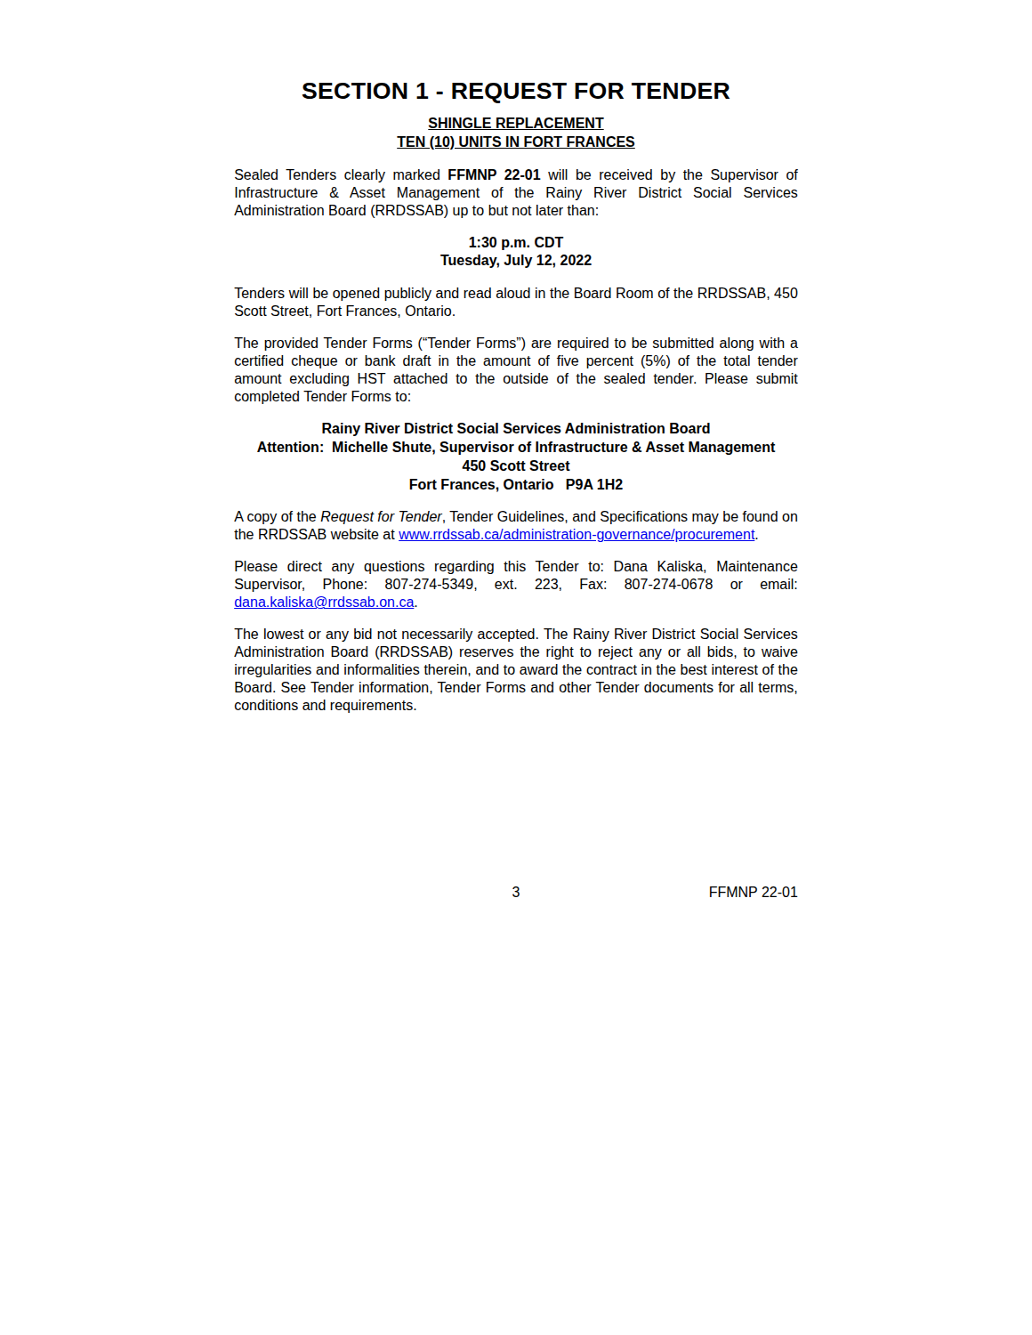SECTION 1 - REQUEST FOR TENDER
SHINGLE REPLACEMENT
TEN (10) UNITS IN FORT FRANCES
Sealed Tenders clearly marked FFMNP 22-01 will be received by the Supervisor of Infrastructure & Asset Management of the Rainy River District Social Services Administration Board (RRDSSAB) up to but not later than:
1:30 p.m. CDT
Tuesday, July 12, 2022
Tenders will be opened publicly and read aloud in the Board Room of the RRDSSAB, 450 Scott Street, Fort Frances, Ontario.
The provided Tender Forms (“Tender Forms”) are required to be submitted along with a certified cheque or bank draft in the amount of five percent (5%) of the total tender amount excluding HST attached to the outside of the sealed tender. Please submit completed Tender Forms to:
Rainy River District Social Services Administration Board
Attention: Michelle Shute, Supervisor of Infrastructure & Asset Management
450 Scott Street
Fort Frances, Ontario P9A 1H2
A copy of the Request for Tender, Tender Guidelines, and Specifications may be found on the RRDSSAB website at www.rrdssab.ca/administration-governance/procurement.
Please direct any questions regarding this Tender to: Dana Kaliska, Maintenance Supervisor, Phone: 807-274-5349, ext. 223, Fax: 807-274-0678 or email: dana.kaliska@rrdssab.on.ca.
The lowest or any bid not necessarily accepted. The Rainy River District Social Services Administration Board (RRDSSAB) reserves the right to reject any or all bids, to waive irregularities and informalities therein, and to award the contract in the best interest of the Board. See Tender information, Tender Forms and other Tender documents for all terms, conditions and requirements.
3FFMNP 22-01